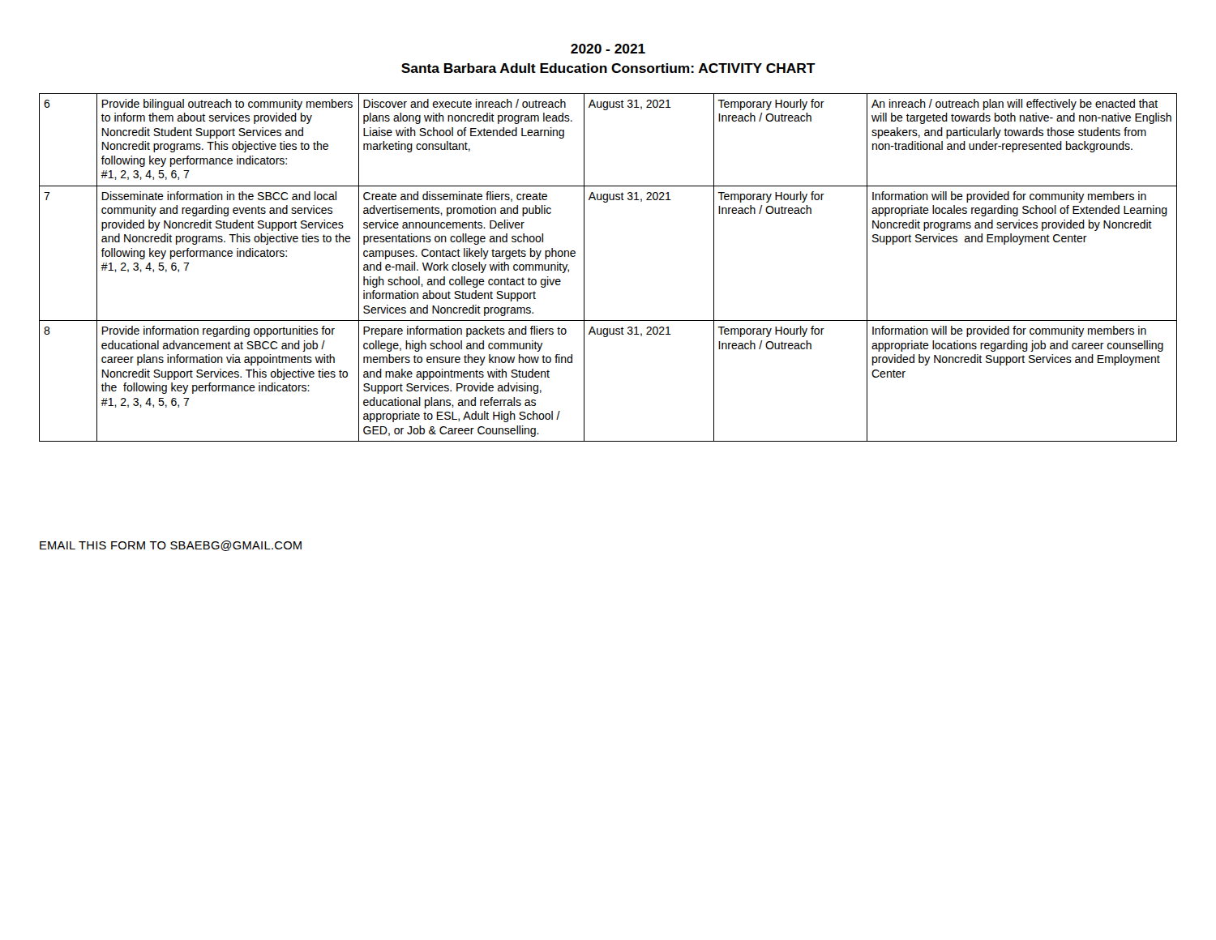2020 - 2021
Santa Barbara Adult Education Consortium: ACTIVITY CHART
| 6 | Provide bilingual outreach to community members to inform them about services provided by Noncredit Student Support Services and Noncredit programs. This objective ties to the following key performance indicators: #1, 2, 3, 4, 5, 6, 7 | Discover and execute inreach / outreach plans along with noncredit program leads. Liaise with School of Extended Learning marketing consultant, | August 31, 2021 | Temporary Hourly for Inreach / Outreach | An inreach / outreach plan will effectively be enacted that will be targeted towards both native- and non-native English speakers, and particularly towards those students from non-traditional and under-represented backgrounds. |
| 7 | Disseminate information in the SBCC and local community and regarding events and services provided by Noncredit Student Support Services and Noncredit programs. This objective ties to the following key performance indicators: #1, 2, 3, 4, 5, 6, 7 | Create and disseminate fliers, create advertisements, promotion and public service announcements. Deliver presentations on college and school campuses. Contact likely targets by phone and e-mail. Work closely with community, high school, and college contact to give information about Student Support Services and Noncredit programs. | August 31, 2021 | Temporary Hourly for Inreach / Outreach | Information will be provided for community members in appropriate locales regarding School of Extended Learning Noncredit programs and services provided by Noncredit Support Services and Employment Center |
| 8 | Provide information regarding opportunities for educational advancement at SBCC and job / career plans information via appointments with Noncredit Support Services. This objective ties to the following key performance indicators: #1, 2, 3, 4, 5, 6, 7 | Prepare information packets and fliers to college, high school and community members to ensure they know how to find and make appointments with Student Support Services. Provide advising, educational plans, and referrals as appropriate to ESL, Adult High School / GED, or Job & Career Counselling. | August 31, 2021 | Temporary Hourly for Inreach / Outreach | Information will be provided for community members in appropriate locations regarding job and career counselling provided by Noncredit Support Services and Employment Center |
EMAIL THIS FORM TO SBAEBG@GMAIL.COM